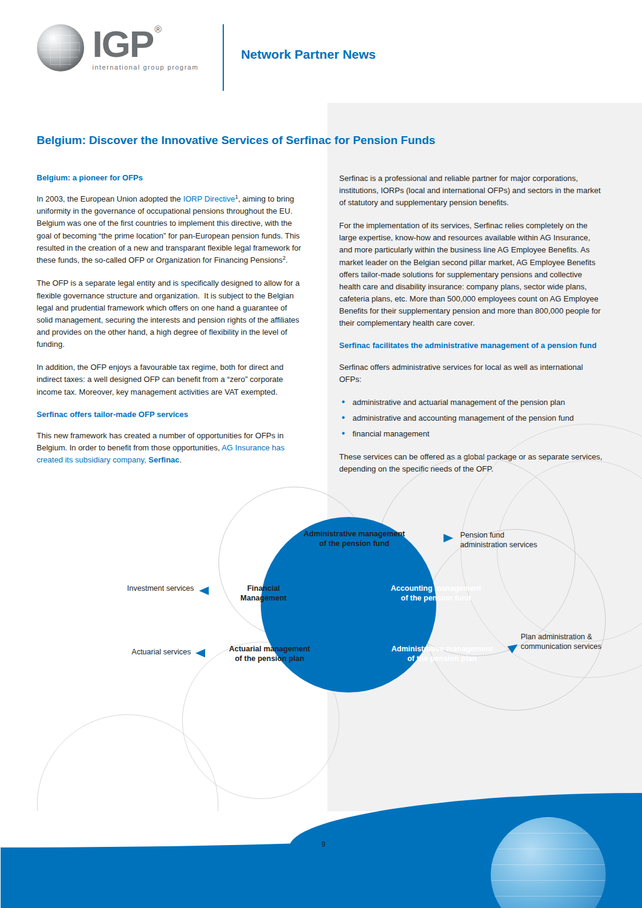IGP® international group program
Network Partner News
Belgium: Discover the Innovative Services of Serfinac for Pension Funds
Belgium: a pioneer for OFPs
In 2003, the European Union adopted the IORP Directive1, aiming to bring uniformity in the governance of occupational pensions throughout the EU. Belgium was one of the first countries to implement this directive, with the goal of becoming “the prime location” for pan-European pension funds. This resulted in the creation of a new and transparant flexible legal framework for these funds, the so-called OFP or Organization for Financing Pensions2.
The OFP is a separate legal entity and is specifically designed to allow for a flexible governance structure and organization. It is subject to the Belgian legal and prudential framework which offers on one hand a guarantee of solid management, securing the interests and pension rights of the affiliates and provides on the other hand, a high degree of flexibility in the level of funding.
In addition, the OFP enjoys a favourable tax regime, both for direct and indirect taxes: a well designed OFP can benefit from a “zero” corporate income tax. Moreover, key management activities are VAT exempted.
Serfinac offers tailor-made OFP services
This new framework has created a number of opportunities for OFPs in Belgium. In order to benefit from those opportunities, AG Insurance has created its subsidiary company, Serfinac.
Serfinac is a professional and reliable partner for major corporations, institutions, IORPs (local and international OFPs) and sectors in the market of statutory and supplementary pension benefits.
For the implementation of its services, Serfinac relies completely on the large expertise, know-how and resources available within AG Insurance, and more particularly within the business line AG Employee Benefits. As market leader on the Belgian second pillar market, AG Employee Benefits offers tailor-made solutions for supplementary pensions and collective health care and disability insurance: company plans, sector wide plans, cafeteria plans, etc. More than 500,000 employees count on AG Employee Benefits for their supplementary pension and more than 800,000 people for their complementary health care cover.
Serfinac facilitates the administrative management of a pension fund
Serfinac offers administrative services for local as well as international OFPs:
administrative and actuarial management of the pension plan
administrative and accounting management of the pension fund
financial management
These services can be offered as a global package or as separate services, depending on the specific needs of the OFP.
Administrative management
of the pension fund
Financial
Management
Accounting management
of the pension fund
Actuarial management
of the pension plan
Administrative management
of the pension plan
Pension fund
administration services
Investment services
Plan administration &
communication services
Actuarial services
9